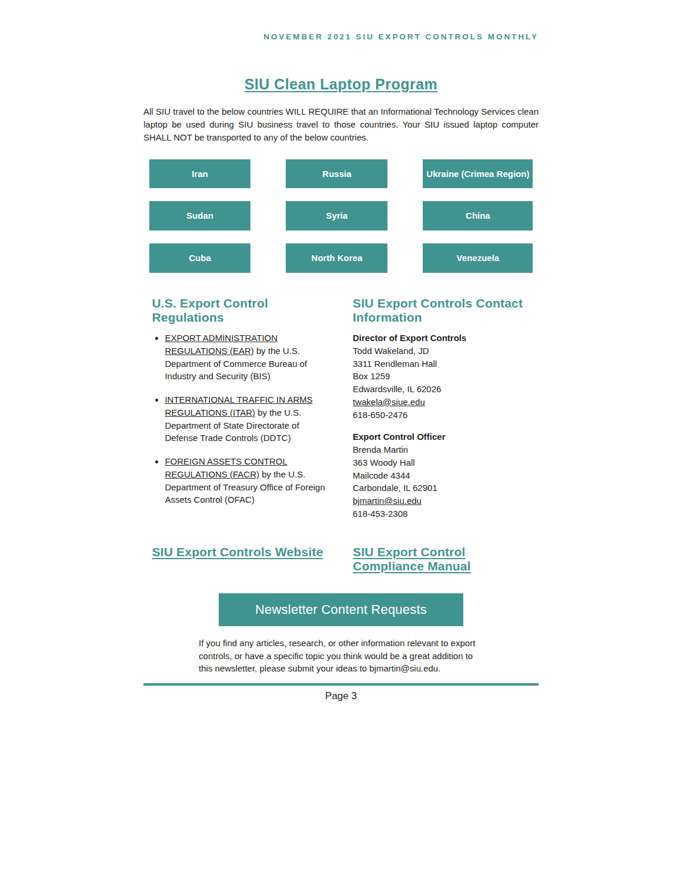November 2021 SIU Export Controls Monthly
SIU Clean Laptop Program
All SIU travel to the below countries WILL REQUIRE that an Informational Technology Services clean laptop be used during SIU business travel to those countries. Your SIU issued laptop computer SHALL NOT be transported to any of the below countries.
Iran
Russia
Ukraine (Crimea Region)
Sudan
Syria
China
Cuba
North Korea
Venezuela
U.S. Export Control Regulations
EXPORT ADMINISTRATION REGULATIONS (EAR) by the U.S. Department of Commerce Bureau of Industry and Security (BIS)
INTERNATIONAL TRAFFIC IN ARMS REGULATIONS (ITAR) by the U.S. Department of State Directorate of Defense Trade Controls (DDTC)
FOREIGN ASSETS CONTROL REGULATIONS (FACR) by the U.S. Department of Treasury Office of Foreign Assets Control (OFAC)
SIU Export Controls Contact Information
Director of Export Controls
Todd Wakeland, JD
3311 Rendleman Hall
Box 1259
Edwardsville, IL 62026
twakela@siue.edu
618-650-2476
Export Control Officer
Brenda Martin
363 Woody Hall
Mailcode 4344
Carbondale, IL 62901
bjmartin@siu.edu
618-453-2308
SIU Export Controls Website
SIU Export Control Compliance Manual
Newsletter Content Requests
If you find any articles, research, or other information relevant to export controls, or have a specific topic you think would be a great addition to this newsletter, please submit your ideas to bjmartin@siu.edu.
Page 3